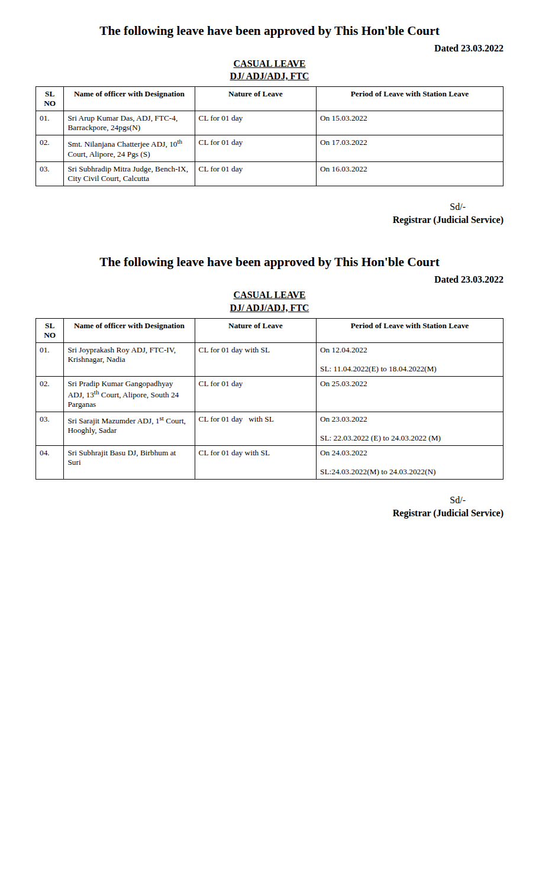The following leave have been approved by This Hon'ble Court
Dated 23.03.2022
CASUAL LEAVE
DJ/ ADJ/ADJ, FTC
| SL NO | Name of officer with Designation | Nature of Leave | Period of Leave with Station Leave |
| --- | --- | --- | --- |
| 01. | Sri Arup Kumar Das, ADJ, FTC-4, Barrackpore, 24pgs(N) | CL for 01 day | On 15.03.2022 |
| 02. | Smt. Nilanjana Chatterjee ADJ, 10 th Court, Alipore, 24 Pgs (S) | CL for 01 day | On 17.03.2022 |
| 03. | Sri Subhradip Mitra Judge, Bench-IX, City Civil Court, Calcutta | CL for 01 day | On 16.03.2022 |
Sd/-
Registrar (Judicial Service)
The following leave have been approved by This Hon'ble Court
Dated 23.03.2022
CASUAL LEAVE
DJ/ ADJ/ADJ, FTC
| SL NO | Name of officer with Designation | Nature of Leave | Period of Leave with Station Leave |
| --- | --- | --- | --- |
| 01. | Sri Joyprakash Roy ADJ, FTC-IV, Krishnagar, Nadia | CL for 01 day with SL | On 12.04.2022 SL: 11.04.2022(E) to 18.04.2022(M) |
| 02. | Sri Pradip Kumar Gangopadhyay ADJ, 13 th Court, Alipore, South 24 Parganas | CL for 01 day | On 25.03.2022 |
| 03. | Sri Sarajit Mazumder ADJ, 1 st Court, Hooghly, Sadar | CL for 01 day with SL | On 23.03.2022 SL: 22.03.2022 (E) to 24.03.2022 (M) |
| 04. | Sri Subhrajit Basu DJ, Birbhum at Suri | CL for 01 day with SL | On 24.03.2022 SL:24.03.2022(M) to 24.03.2022(N) |
Sd/-
Registrar (Judicial Service)